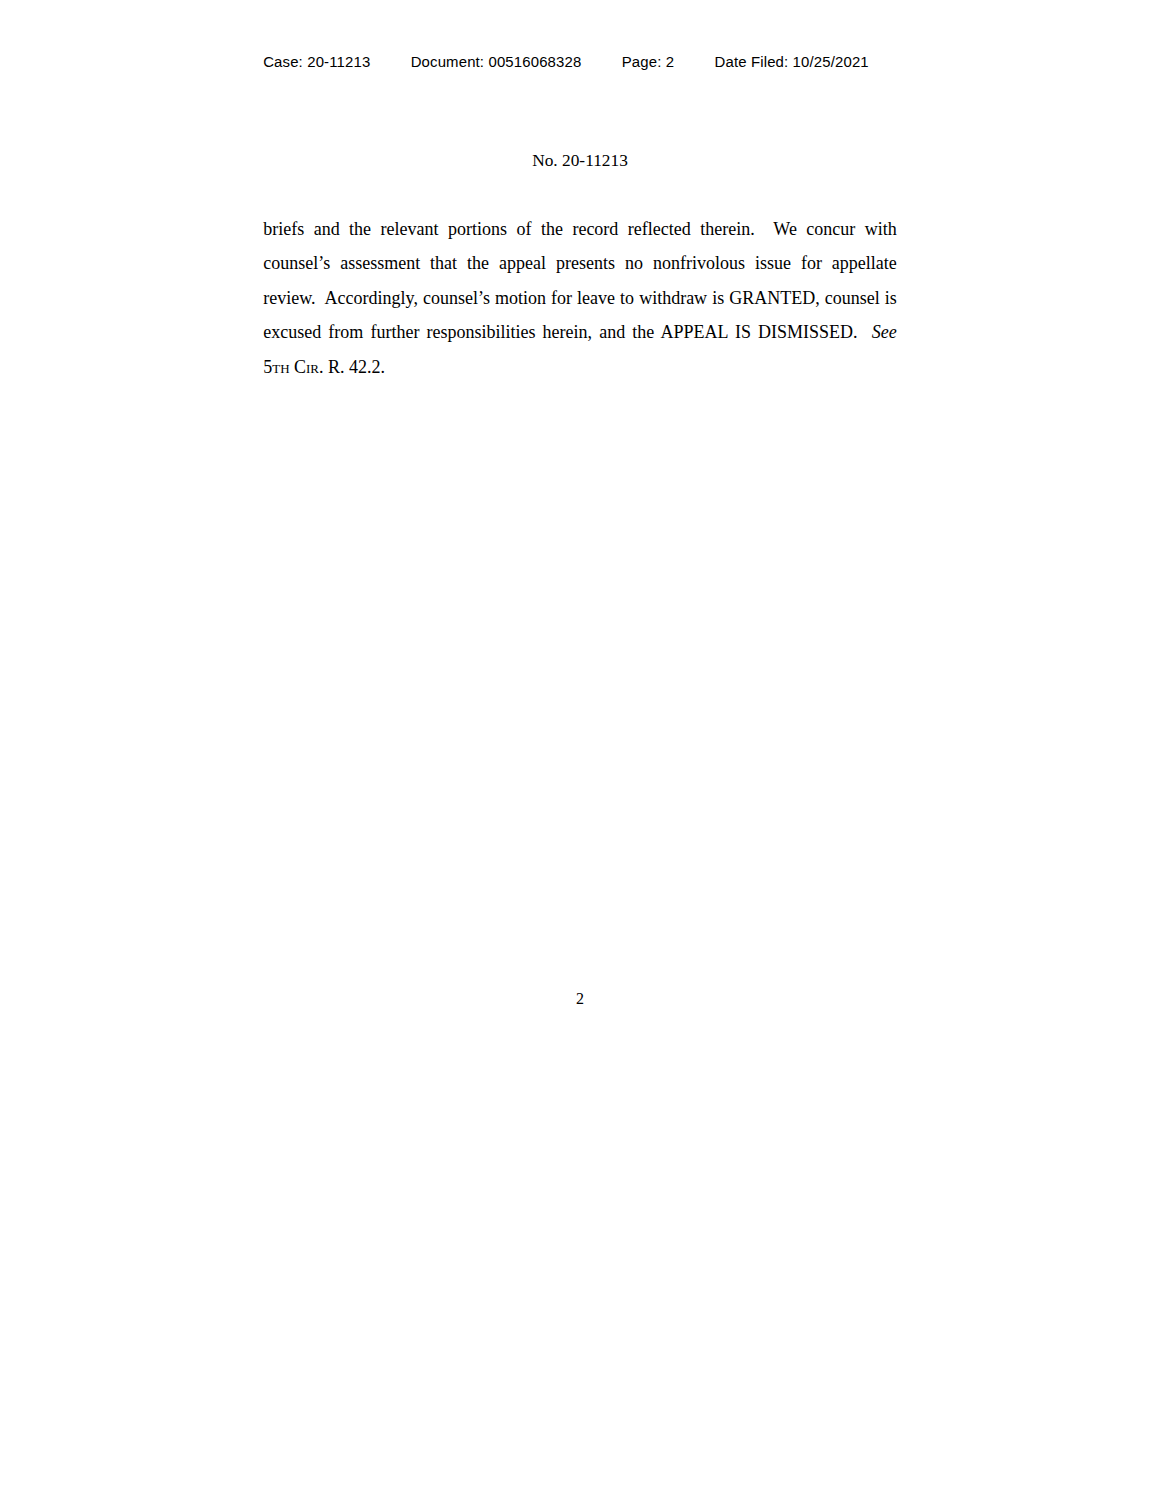Case: 20-11213 Document: 00516068328 Page: 2 Date Filed: 10/25/2021
No. 20-11213
briefs and the relevant portions of the record reflected therein. We concur with counsel’s assessment that the appeal presents no nonfrivolous issue for appellate review. Accordingly, counsel’s motion for leave to withdraw is GRANTED, counsel is excused from further responsibilities herein, and the APPEAL IS DISMISSED. See 5th Cir. R. 42.2.
2